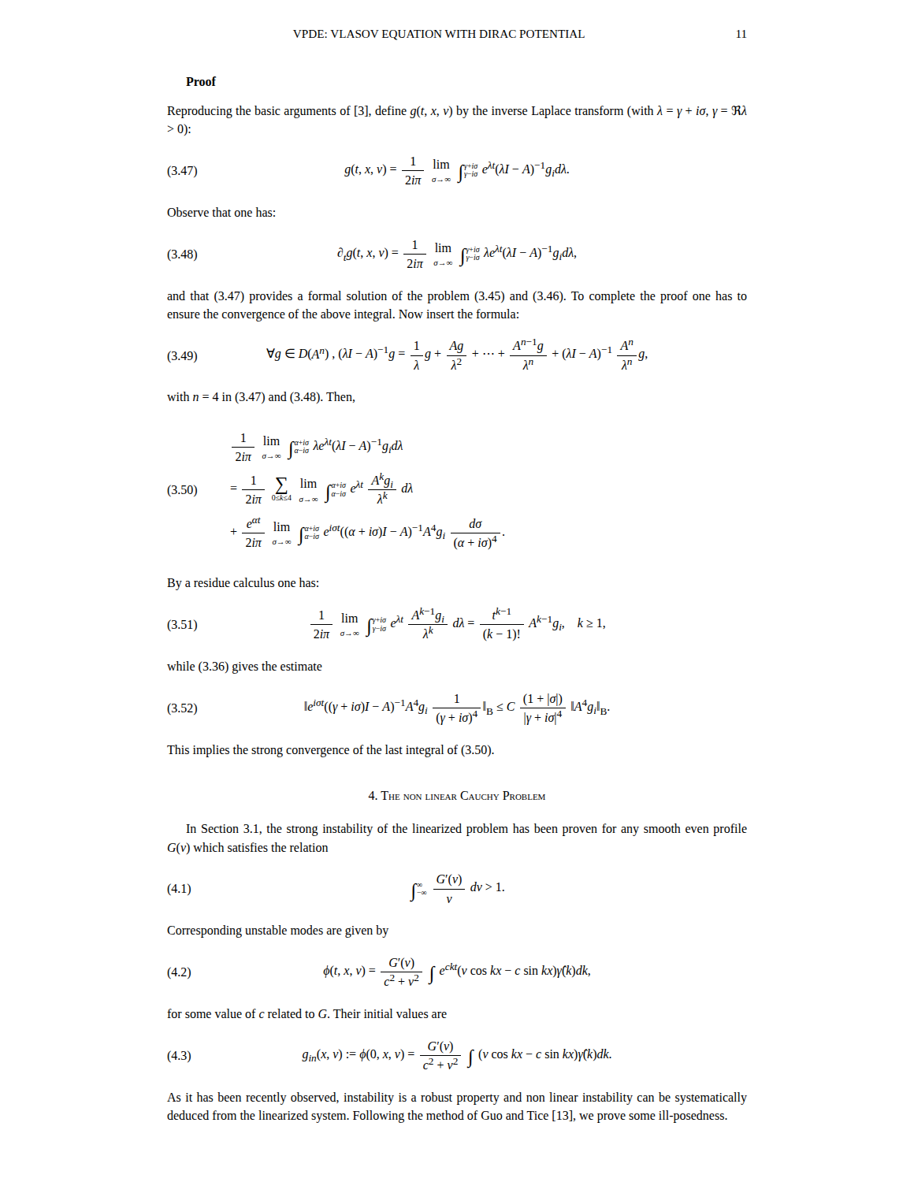VPDE: VLASOV EQUATION WITH DIRAC POTENTIAL 11
Proof
Reproducing the basic arguments of [3], define g(t, x, v) by the inverse Laplace transform (with λ = γ + iσ, γ = ℜλ > 0):
(3.47) g(t, x, v) = 12iπ lim σ→∞ ∫γ+iσ γ−iσ eλt(λI − A)−1gidλ.
Observe that one has:
(3.48) ∂tg(t, x, v) = 12iπ lim σ→∞ ∫γ+iσ γ−iσ λeλt(λI − A)−1gidλ,
and that (3.47) provides a formal solution of the problem (3.45) and (3.46). To complete the proof one has to ensure the convergence of the above integral. Now insert the formula:
(3.49) ∀g ∈ D(An) , (λI − A)−1g = 1 λ g + Ag λ2 + ⋯ + An−1g λn + (λI − A)−1 An λn g,
with n = 4 in (3.47) and (3.48). Then,
(3.50)
12iπ lim σ→∞ ∫α+iσ α−iσ λeλt(λI − A)−1gidλ
= 12iπ ∑0≤k≤4 lim σ→∞ ∫α+iσ α−iσ eλt Akgi λk dλ
+ eαt 2iπ lim σ→∞ ∫α+iσ α−iσ eiσt((α + iσ)I − A)−1A4gi dσ(α + iσ)4.
By a residue calculus one has:
(3.51) 12iπ lim σ→∞ ∫γ+iσ γ−iσ eλt Ak−1gi λk dλ = tk−1(k − 1)! Ak−1gi, k ≥ 1,
while (3.36) gives the estimate
(3.52) ‖eiσt((γ + iσ)I − A)−1A4gi 1(γ + iσ)4‖B ≤ C (1 + |σ|)|γ + iσ|4 ‖A4gi‖B.
This implies the strong convergence of the last integral of (3.50).
4. The non linear Cauchy Problem
In Section 3.1, the strong instability of the linearized problem has been proven for any smooth even profile G(v) which satisfies the relation
(4.1) ∫∞−∞ G′(v) v dv > 1.
Corresponding unstable modes are given by
(4.2) ϕ(t, x, v) = G′(v) c2 + v2 ∫ eckt(v cos kx − c sin kx)γ̂(k)dk,
for some value of c related to G. Their initial values are
(4.3) gin(x, v) := ϕ(0, x, v) = G′(v) c2 + v2 ∫ (v cos kx − c sin kx)γ̂(k)dk.
As it has been recently observed, instability is a robust property and non linear instability can be systematically deduced from the linearized system. Following the method of Guo and Tice [13], we prove some ill-posedness.